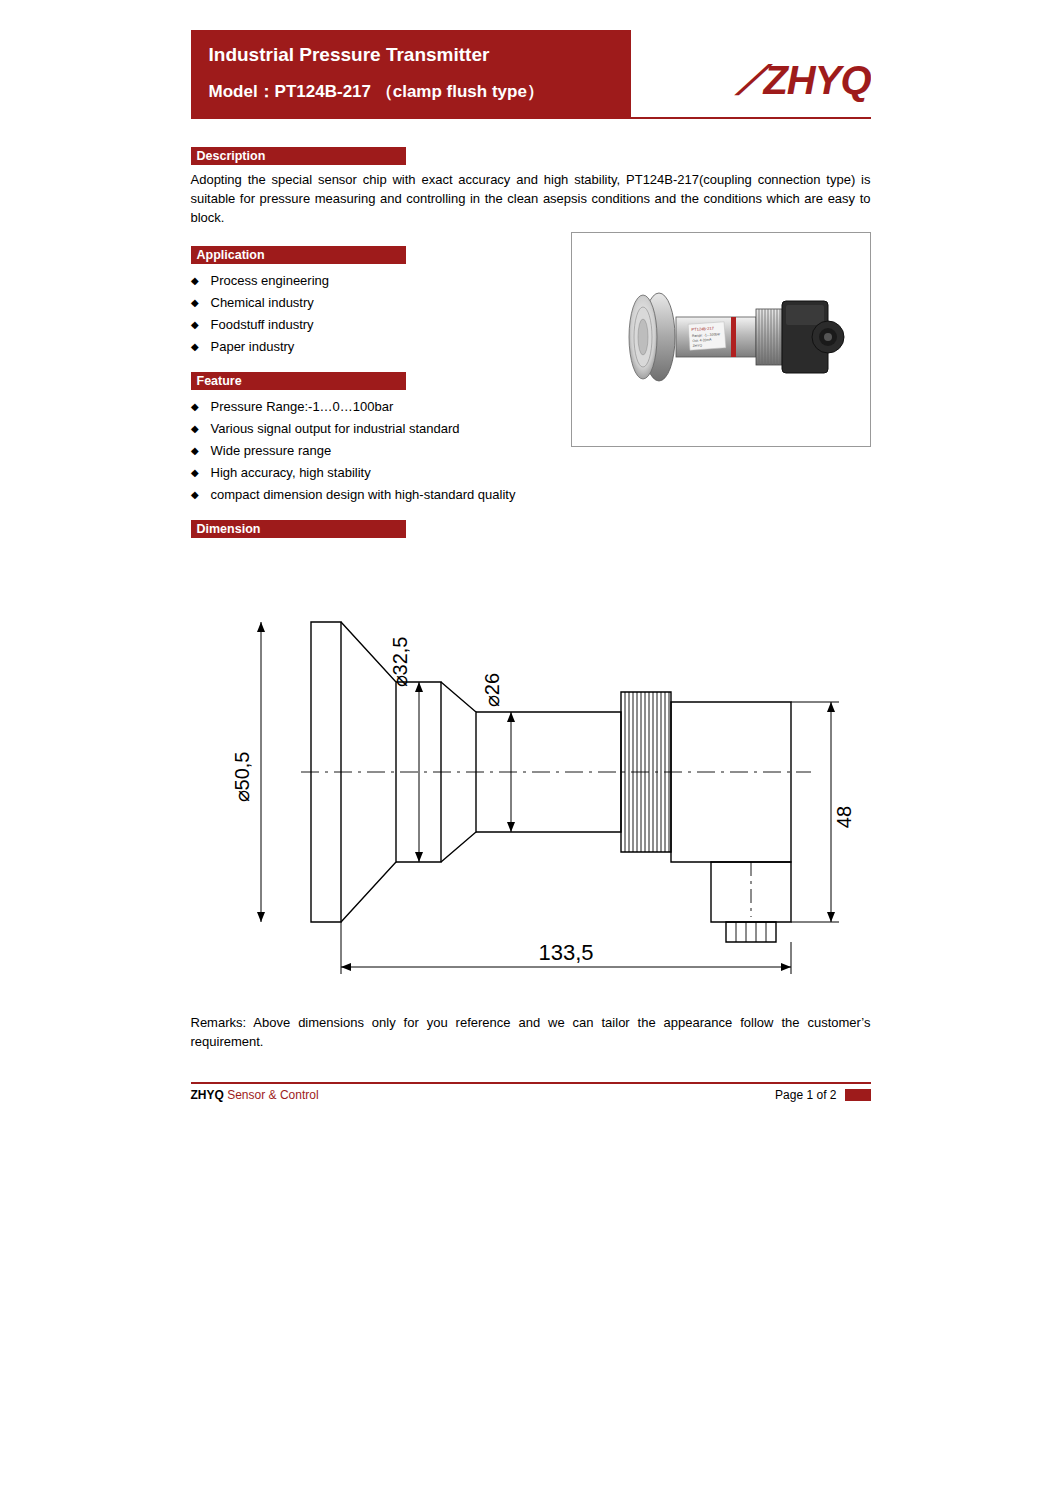Industrial Pressure Transmitter
Model：PT124B-217 （clamp flush type）
⟋ZHYQ
Description
Adopting the special sensor chip with exact accuracy and high stability, PT124B-217(coupling connection type) is suitable for pressure measuring and controlling in the clean asepsis conditions and the conditions which are easy to block.
Application
Process engineering
Chemical industry
Foodstuff industry
Paper industry
Feature
Pressure Range:-1…0…100bar
Various signal output for industrial standard
Wide pressure range
High accuracy, high stability
compact dimension design with high-standard quality
PT124B-217 Range: -1...100bar Out: 4-20mA ZHYQ
Dimension
⌀50,5 ⌀32,5 ⌀26 48 133,5
Remarks: Above dimensions only for you reference and we can tailor the appearance follow the customer’s requirement.
ZHYQ Sensor & Control
Page 1 of 2